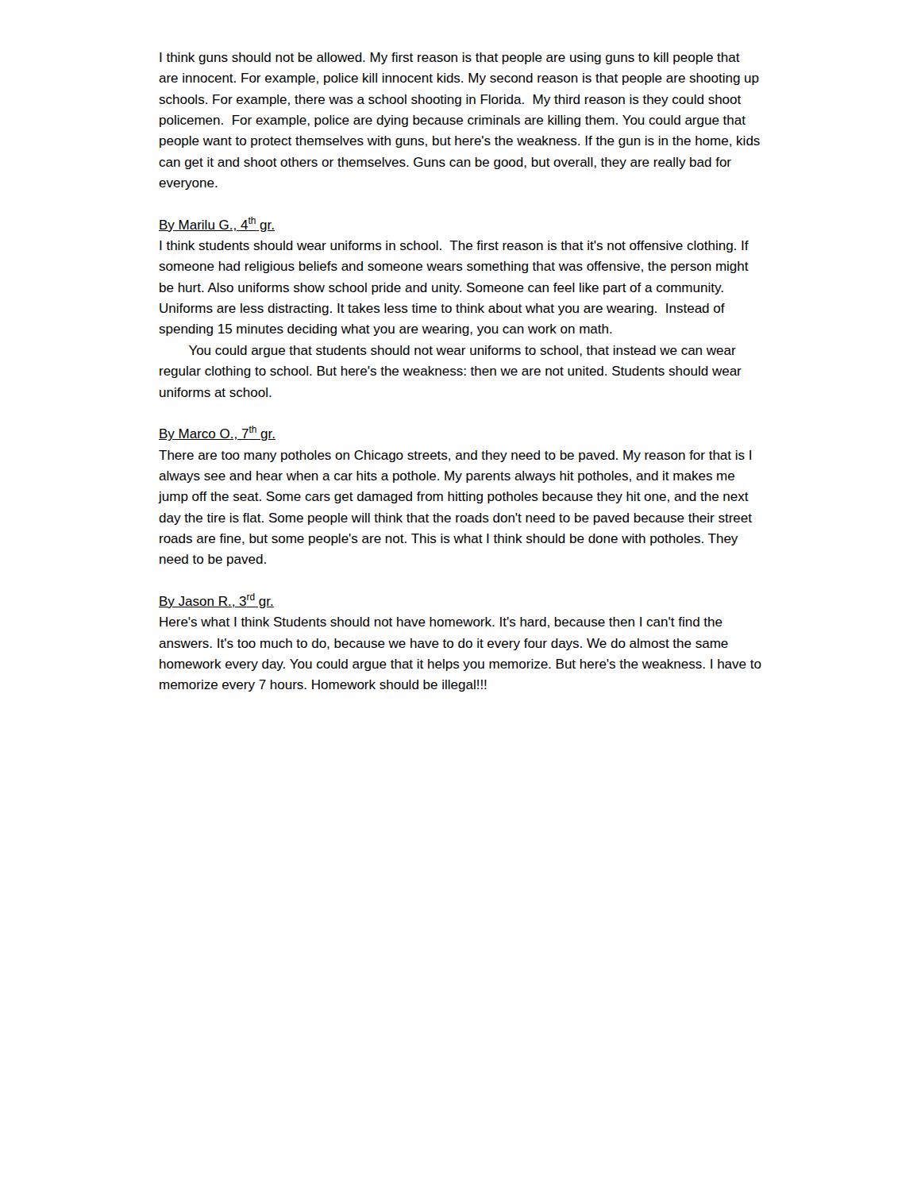I think guns should not be allowed. My first reason is that people are using guns to kill people that are innocent. For example, police kill innocent kids. My second reason is that people are shooting up schools. For example, there was a school shooting in Florida. My third reason is they could shoot policemen. For example, police are dying because criminals are killing them. You could argue that people want to protect themselves with guns, but here's the weakness. If the gun is in the home, kids can get it and shoot others or themselves. Guns can be good, but overall, they are really bad for everyone.
By Marilu G., 4th gr.
I think students should wear uniforms in school. The first reason is that it's not offensive clothing. If someone had religious beliefs and someone wears something that was offensive, the person might be hurt. Also uniforms show school pride and unity. Someone can feel like part of a community. Uniforms are less distracting. It takes less time to think about what you are wearing. Instead of spending 15 minutes deciding what you are wearing, you can work on math.
You could argue that students should not wear uniforms to school, that instead we can wear regular clothing to school. But here's the weakness: then we are not united. Students should wear uniforms at school.
By Marco O., 7th gr.
There are too many potholes on Chicago streets, and they need to be paved. My reason for that is I always see and hear when a car hits a pothole. My parents always hit potholes, and it makes me jump off the seat. Some cars get damaged from hitting potholes because they hit one, and the next day the tire is flat. Some people will think that the roads don't need to be paved because their street roads are fine, but some people's are not. This is what I think should be done with potholes. They need to be paved.
By Jason R., 3rd gr.
Here's what I think Students should not have homework. It's hard, because then I can't find the answers. It's too much to do, because we have to do it every four days. We do almost the same homework every day. You could argue that it helps you memorize. But here's the weakness. I have to memorize every 7 hours. Homework should be illegal!!!